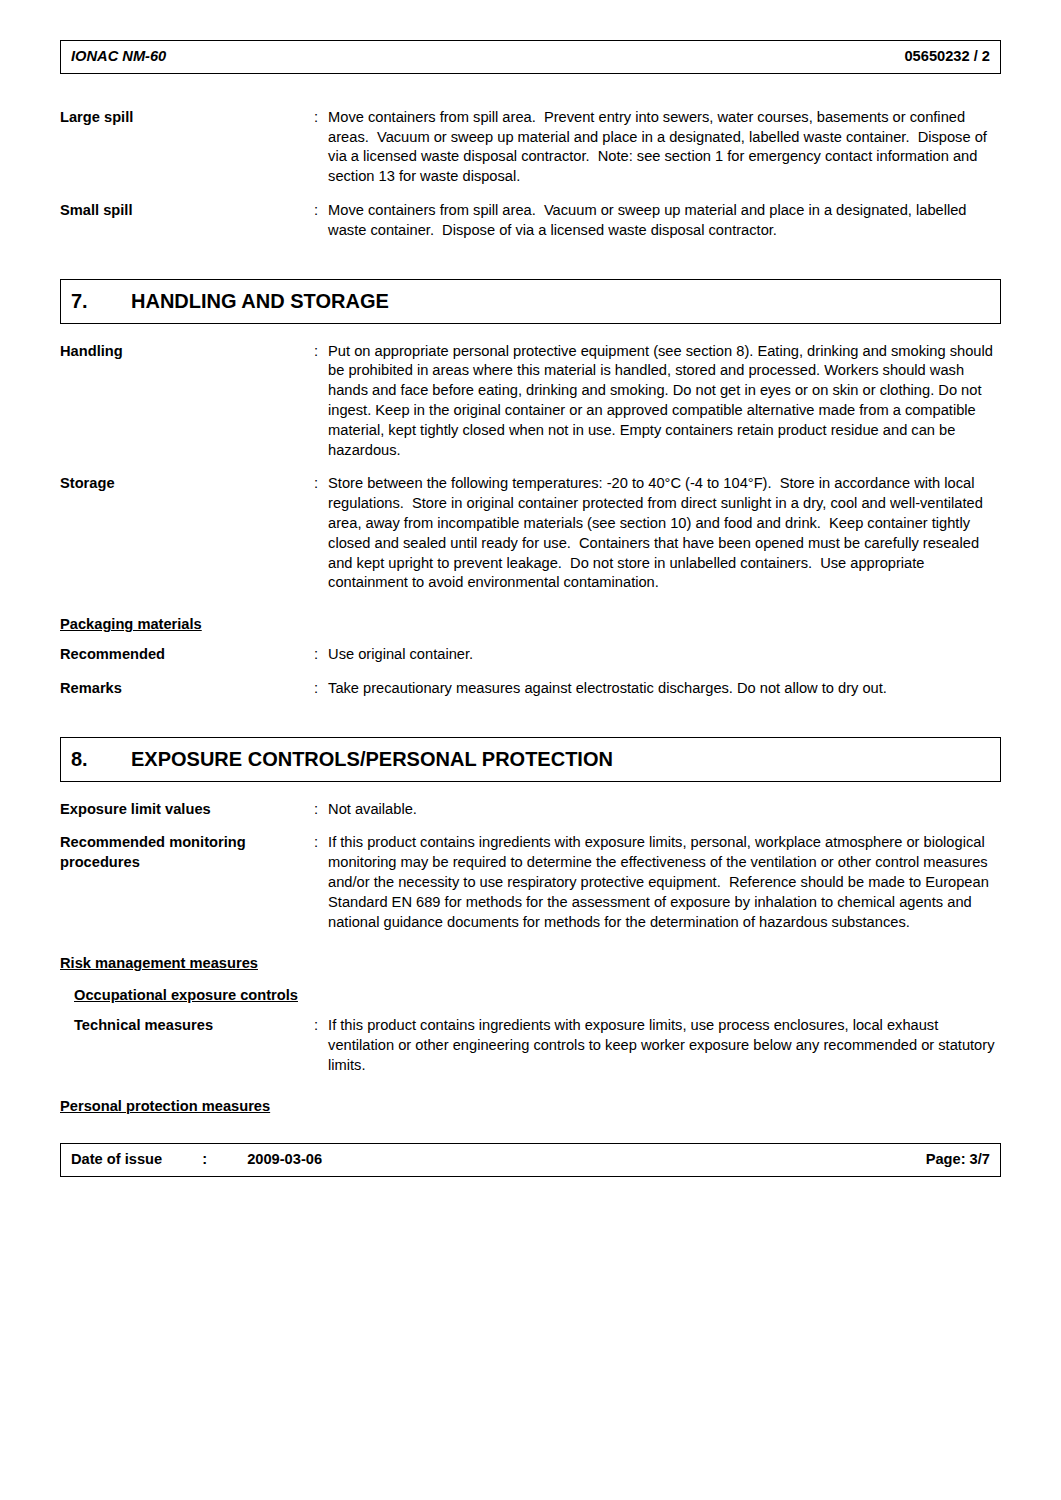IONAC NM-60 05650232 / 2
| Large spill | : | Move containers from spill area. Prevent entry into sewers, water courses, basements or confined areas. Vacuum or sweep up material and place in a designated, labelled waste container. Dispose of via a licensed waste disposal contractor. Note: see section 1 for emergency contact information and section 13 for waste disposal. |
| Small spill | : | Move containers from spill area. Vacuum or sweep up material and place in a designated, labelled waste container. Dispose of via a licensed waste disposal contractor. |
7. HANDLING AND STORAGE
| Handling | : | Put on appropriate personal protective equipment (see section 8). Eating, drinking and smoking should be prohibited in areas where this material is handled, stored and processed. Workers should wash hands and face before eating, drinking and smoking. Do not get in eyes or on skin or clothing. Do not ingest. Keep in the original container or an approved compatible alternative made from a compatible material, kept tightly closed when not in use. Empty containers retain product residue and can be hazardous. |
| Storage | : | Store between the following temperatures: -20 to 40°C (-4 to 104°F). Store in accordance with local regulations. Store in original container protected from direct sunlight in a dry, cool and well-ventilated area, away from incompatible materials (see section 10) and food and drink. Keep container tightly closed and sealed until ready for use. Containers that have been opened must be carefully resealed and kept upright to prevent leakage. Do not store in unlabelled containers. Use appropriate containment to avoid environmental contamination. |
Packaging materials
| Recommended | : | Use original container. |
| Remarks | : | Take precautionary measures against electrostatic discharges. Do not allow to dry out. |
8. EXPOSURE CONTROLS/PERSONAL PROTECTION
| Exposure limit values | : | Not available. |
| Recommended monitoring procedures | : | If this product contains ingredients with exposure limits, personal, workplace atmosphere or biological monitoring may be required to determine the effectiveness of the ventilation or other control measures and/or the necessity to use respiratory protective equipment. Reference should be made to European Standard EN 689 for methods for the assessment of exposure by inhalation to chemical agents and national guidance documents for methods for the determination of hazardous substances. |
Risk management measures
Occupational exposure controls
| Technical measures | : | If this product contains ingredients with exposure limits, use process enclosures, local exhaust ventilation or other engineering controls to keep worker exposure below any recommended or statutory limits. |
Personal protection measures
Date of issue: 2009-03-06 Page: 3/7